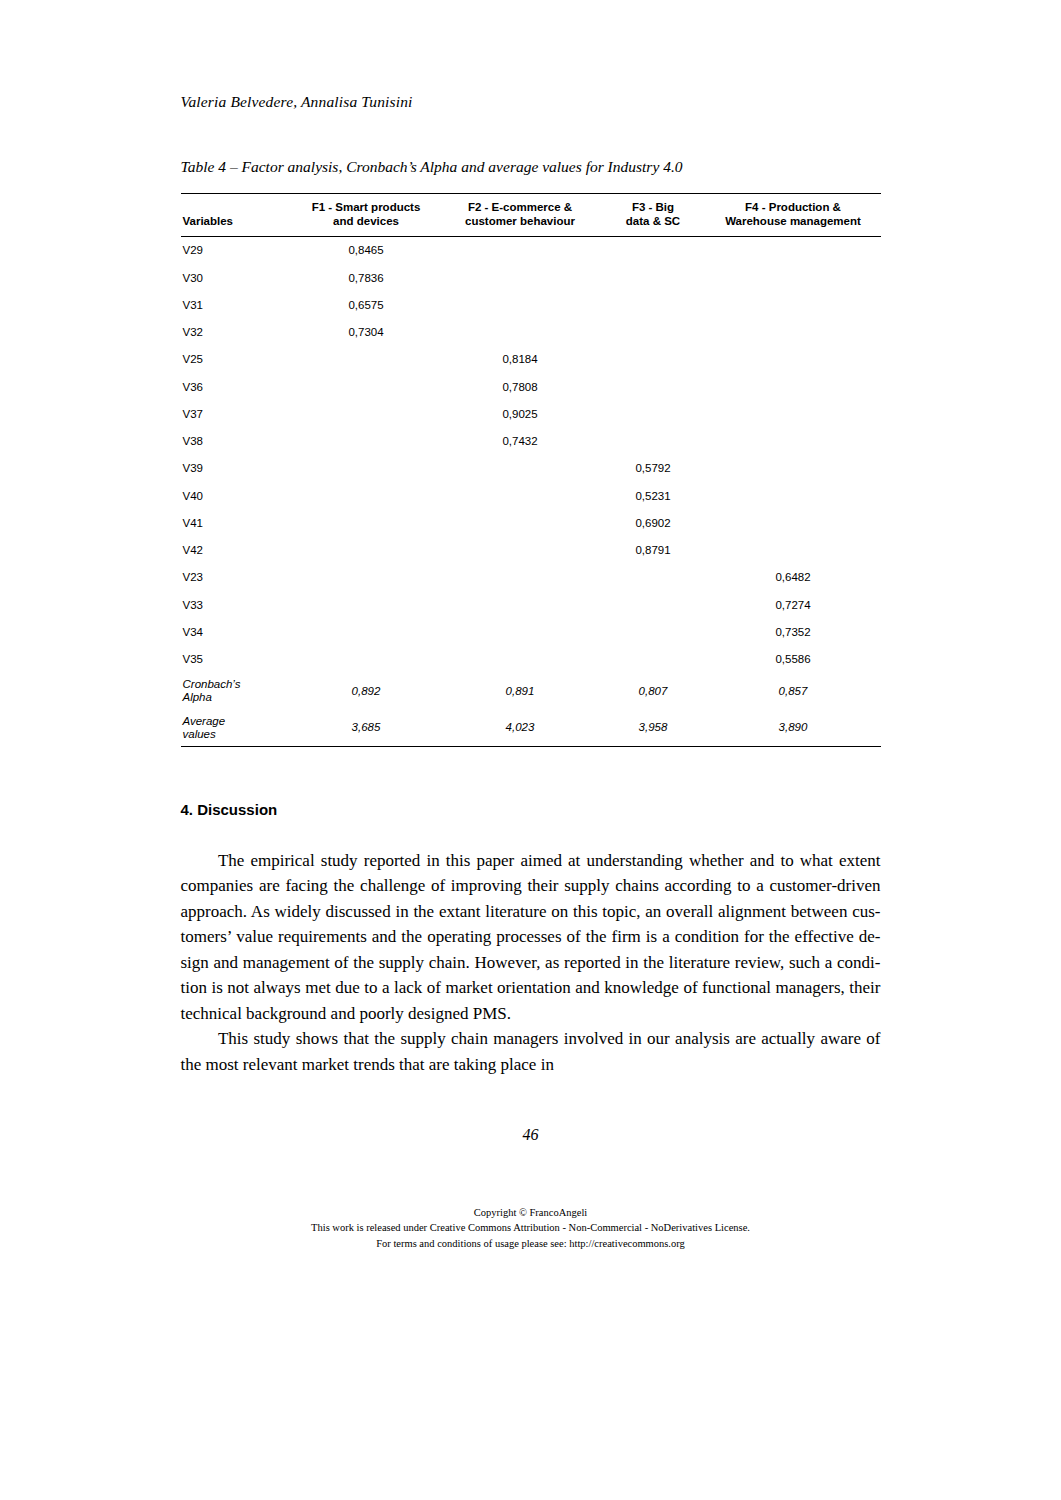Valeria Belvedere, Annalisa Tunisini
Table 4 – Factor analysis, Cronbach’s Alpha and average values for Industry 4.0
| Variables | F1 - Smart products and devices | F2 - E-commerce & customer behaviour | F3 - Big data & SC | F4 - Production & Warehouse management |
| --- | --- | --- | --- | --- |
| V29 | 0,8465 | | | |
| V30 | 0,7836 | | | |
| V31 | 0,6575 | | | |
| V32 | 0,7304 | | | |
| V25 | | 0,8184 | | |
| V36 | | 0,7808 | | |
| V37 | | 0,9025 | | |
| V38 | | 0,7432 | | |
| V39 | | | 0,5792 | |
| V40 | | | 0,5231 | |
| V41 | | | 0,6902 | |
| V42 | | | 0,8791 | |
| V23 | | | | 0,6482 |
| V33 | | | | 0,7274 |
| V34 | | | | 0,7352 |
| V35 | | | | 0,5586 |
| Cronbach’s Alpha | 0,892 | 0,891 | 0,807 | 0,857 |
| Average values | 3,685 | 4,023 | 3,958 | 3,890 |
4. Discussion
The empirical study reported in this paper aimed at understanding whether and to what extent companies are facing the challenge of improving their supply chains according to a customer-driven approach. As widely discussed in the extant literature on this topic, an overall alignment between customers’ value requirements and the operating processes of the firm is a condition for the effective design and management of the supply chain. However, as reported in the literature review, such a condition is not always met due to a lack of market orientation and knowledge of functional managers, their technical background and poorly designed PMS.
This study shows that the supply chain managers involved in our analysis are actually aware of the most relevant market trends that are taking place in
46
Copyright © FrancoAngeli
This work is released under Creative Commons Attribution - Non-Commercial - NoDerivatives License.
For terms and conditions of usage please see: http://creativecommons.org